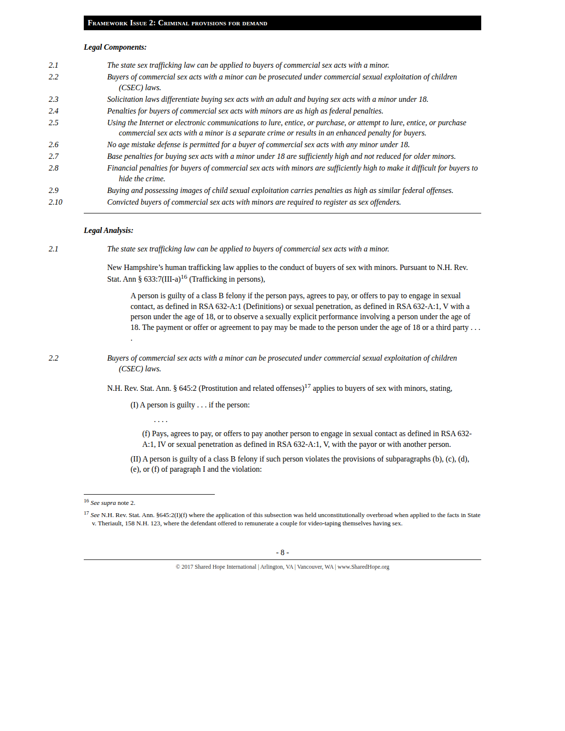Framework Issue 2: Criminal provisions for demand
Legal Components:
2.1 The state sex trafficking law can be applied to buyers of commercial sex acts with a minor.
2.2 Buyers of commercial sex acts with a minor can be prosecuted under commercial sexual exploitation of children (CSEC) laws.
2.3 Solicitation laws differentiate buying sex acts with an adult and buying sex acts with a minor under 18.
2.4 Penalties for buyers of commercial sex acts with minors are as high as federal penalties.
2.5 Using the Internet or electronic communications to lure, entice, or purchase, or attempt to lure, entice, or purchase commercial sex acts with a minor is a separate crime or results in an enhanced penalty for buyers.
2.6 No age mistake defense is permitted for a buyer of commercial sex acts with any minor under 18.
2.7 Base penalties for buying sex acts with a minor under 18 are sufficiently high and not reduced for older minors.
2.8 Financial penalties for buyers of commercial sex acts with minors are sufficiently high to make it difficult for buyers to hide the crime.
2.9 Buying and possessing images of child sexual exploitation carries penalties as high as similar federal offenses.
2.10 Convicted buyers of commercial sex acts with minors are required to register as sex offenders.
Legal Analysis:
2.1 The state sex trafficking law can be applied to buyers of commercial sex acts with a minor.
New Hampshire’s human trafficking law applies to the conduct of buyers of sex with minors. Pursuant to N.H. Rev. Stat. Ann § 633:7(III-a)16 (Trafficking in persons),
A person is guilty of a class B felony if the person pays, agrees to pay, or offers to pay to engage in sexual contact, as defined in RSA 632-A:1 (Definitions) or sexual penetration, as defined in RSA 632-A:1, V with a person under the age of 18, or to observe a sexually explicit performance involving a person under the age of 18. The payment or offer or agreement to pay may be made to the person under the age of 18 or a third party . . . .
2.2 Buyers of commercial sex acts with a minor can be prosecuted under commercial sexual exploitation of children (CSEC) laws.
N.H. Rev. Stat. Ann. § 645:2 (Prostitution and related offenses)17 applies to buyers of sex with minors, stating,
(I) A person is guilty . . . if the person:
. . . .
(f) Pays, agrees to pay, or offers to pay another person to engage in sexual contact as defined in RSA 632-A:1, IV or sexual penetration as defined in RSA 632-A:1, V, with the payor or with another person.
(II) A person is guilty of a class B felony if such person violates the provisions of subparagraphs (b), (c), (d), (e), or (f) of paragraph I and the violation:
16 See supra note 2.
17 See N.H. Rev. Stat. Ann. §645:2(I)(f) where the application of this subsection was held unconstitutionally overbroad when applied to the facts in State v. Theriault, 158 N.H. 123, where the defendant offered to remunerate a couple for video-taping themselves having sex.
- 8 -
© 2017 Shared Hope International | Arlington, VA | Vancouver, WA | www.SharedHope.org